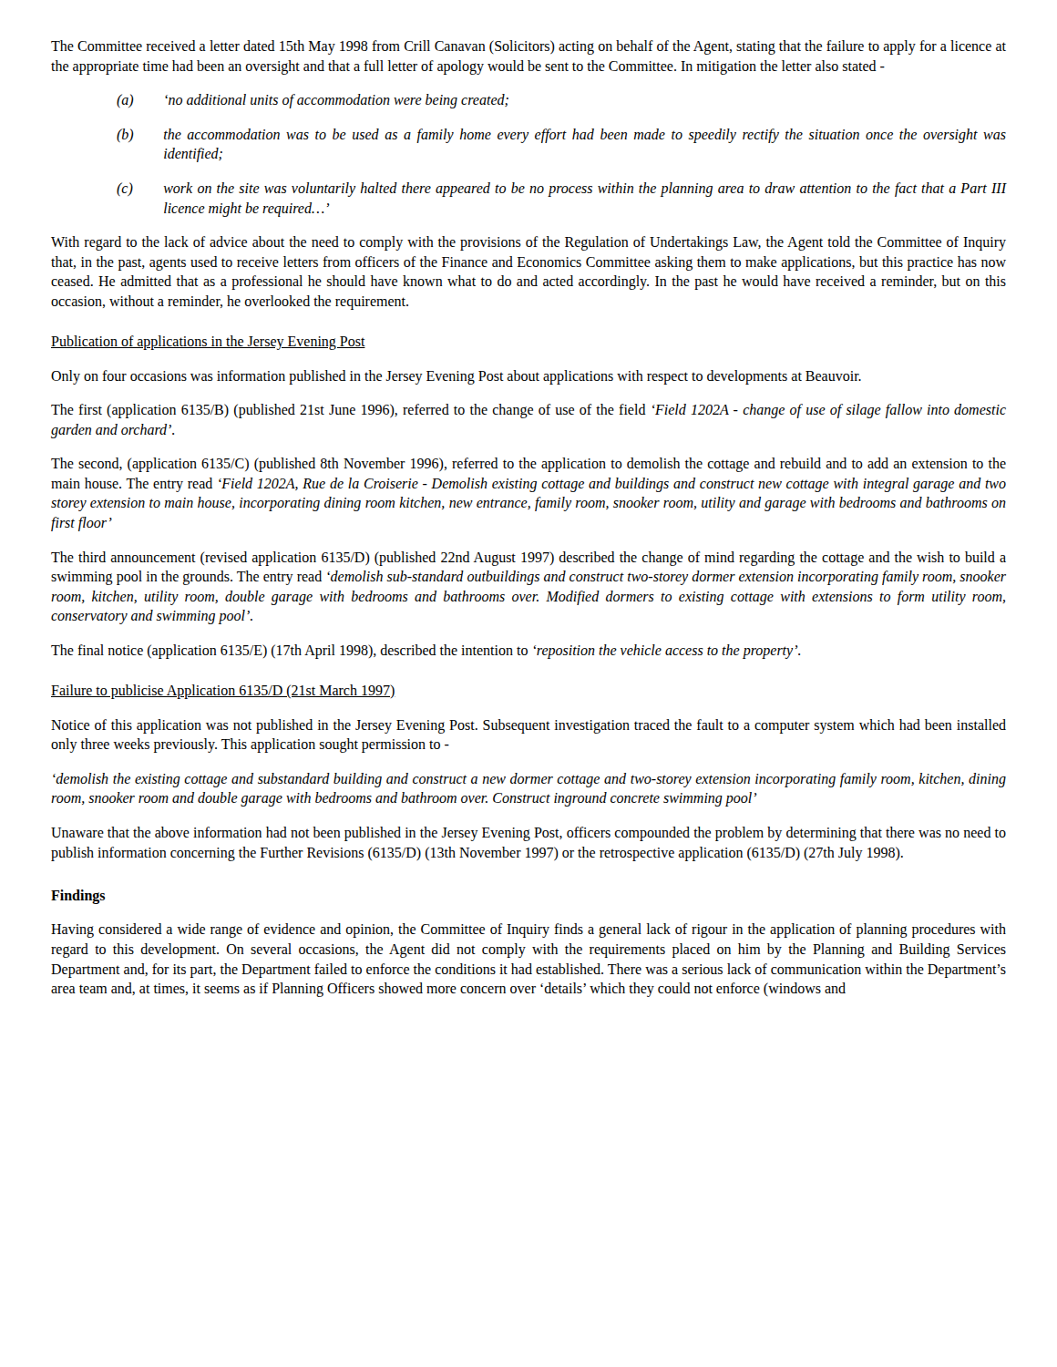The Committee received a letter dated 15th May 1998 from Crill Canavan (Solicitors) acting on behalf of the Agent, stating that the failure to apply for a licence at the appropriate time had been an oversight and that a full letter of apology would be sent to the Committee. In mitigation the letter also stated -
(a)‘no additional units of accommodation were being created;
(b) the accommodation was to be used as a family home every effort had been made to speedily rectify the situation once the oversight was identified;
(c) work on the site was voluntarily halted there appeared to be no process within the planning area to draw attention to the fact that a Part III licence might be required…’
With regard to the lack of advice about the need to comply with the provisions of the Regulation of Undertakings Law, the Agent told the Committee of Inquiry that, in the past, agents used to receive letters from officers of the Finance and Economics Committee asking them to make applications, but this practice has now ceased. He admitted that as a professional he should have known what to do and acted accordingly. In the past he would have received a reminder, but on this occasion, without a reminder, he overlooked the requirement.
Publication of applications in the Jersey Evening Post
Only on four occasions was information published in the Jersey Evening Post about applications with respect to developments at Beauvoir.
The first (application 6135/B) (published 21st June 1996), referred to the change of use of the field ‘Field 1202A - change of use of silage fallow into domestic garden and orchard’.
The second, (application 6135/C) (published 8th November 1996), referred to the application to demolish the cottage and rebuild and to add an extension to the main house. The entry read ‘Field 1202A, Rue de la Croiserie - Demolish existing cottage and buildings and construct new cottage with integral garage and two storey extension to main house, incorporating dining room kitchen, new entrance, family room, snooker room, utility and garage with bedrooms and bathrooms on first floor’
The third announcement (revised application 6135/D) (published 22nd August 1997) described the change of mind regarding the cottage and the wish to build a swimming pool in the grounds. The entry read ‘demolish sub-standard outbuildings and construct two-storey dormer extension incorporating family room, snooker room, kitchen, utility room, double garage with bedrooms and bathrooms over. Modified dormers to existing cottage with extensions to form utility room, conservatory and swimming pool’.
The final notice (application 6135/E) (17th April 1998), described the intention to ‘reposition the vehicle access to the property’.
Failure to publicise Application 6135/D (21st March 1997)
Notice of this application was not published in the Jersey Evening Post. Subsequent investigation traced the fault to a computer system which had been installed only three weeks previously. This application sought permission to -
‘demolish the existing cottage and substandard building and construct a new dormer cottage and two-storey extension incorporating family room, kitchen, dining room, snooker room and double garage with bedrooms and bathroom over. Construct inground concrete swimming pool’
Unaware that the above information had not been published in the Jersey Evening Post, officers compounded the problem by determining that there was no need to publish information concerning the Further Revisions (6135/D) (13th November 1997) or the retrospective application (6135/D) (27th July 1998).
Findings
Having considered a wide range of evidence and opinion, the Committee of Inquiry finds a general lack of rigour in the application of planning procedures with regard to this development. On several occasions, the Agent did not comply with the requirements placed on him by the Planning and Building Services Department and, for its part, the Department failed to enforce the conditions it had established. There was a serious lack of communication within the Department’s area team and, at times, it seems as if Planning Officers showed more concern over ‘details’ which they could not enforce (windows and